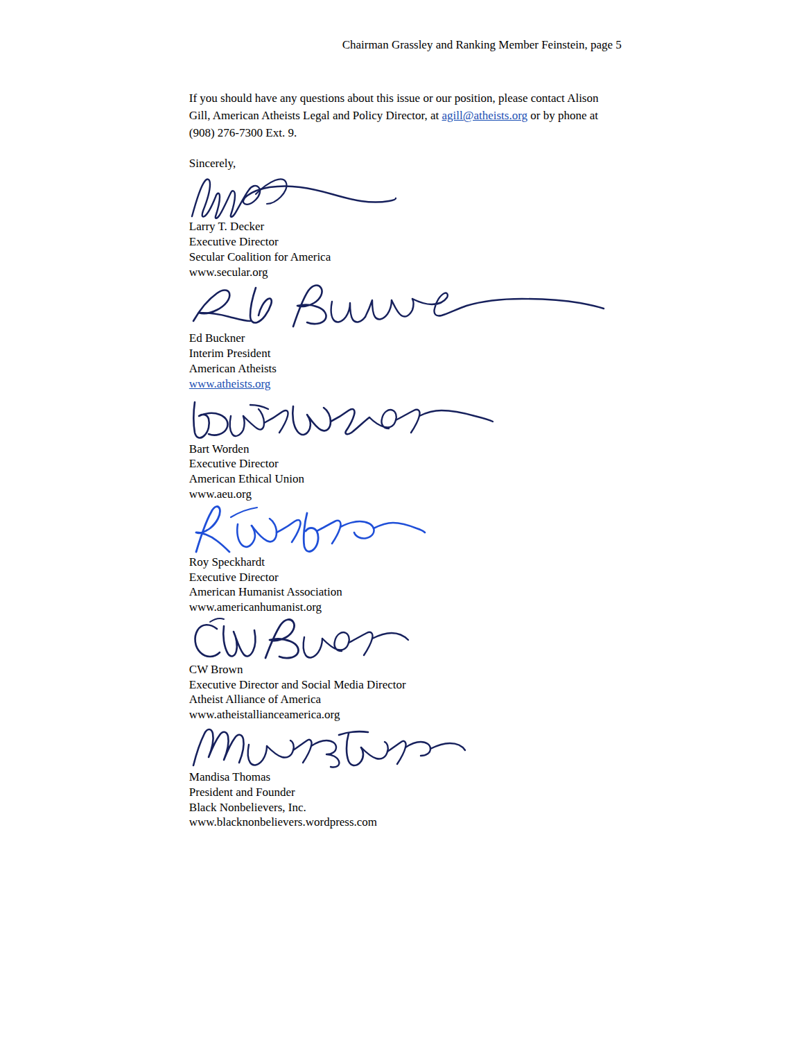Chairman Grassley and Ranking Member Feinstein, page 5
If you should have any questions about this issue or our position, please contact Alison Gill, American Atheists Legal and Policy Director, at agill@atheists.org or by phone at (908) 276-7300 Ext. 9.
Sincerely,
Larry T. Decker
Executive Director
Secular Coalition for America
www.secular.org
Ed Buckner
Interim President
American Atheists
www.atheists.org
Bart Worden
Executive Director
American Ethical Union
www.aeu.org
Roy Speckhardt
Executive Director
American Humanist Association
www.americanhumanist.org
CW Brown
Executive Director and Social Media Director
Atheist Alliance of America
www.atheistallianceamerica.org
Mandisa Thomas
President and Founder
Black Nonbelievers, Inc.
www.blacknonbelievers.wordpress.com